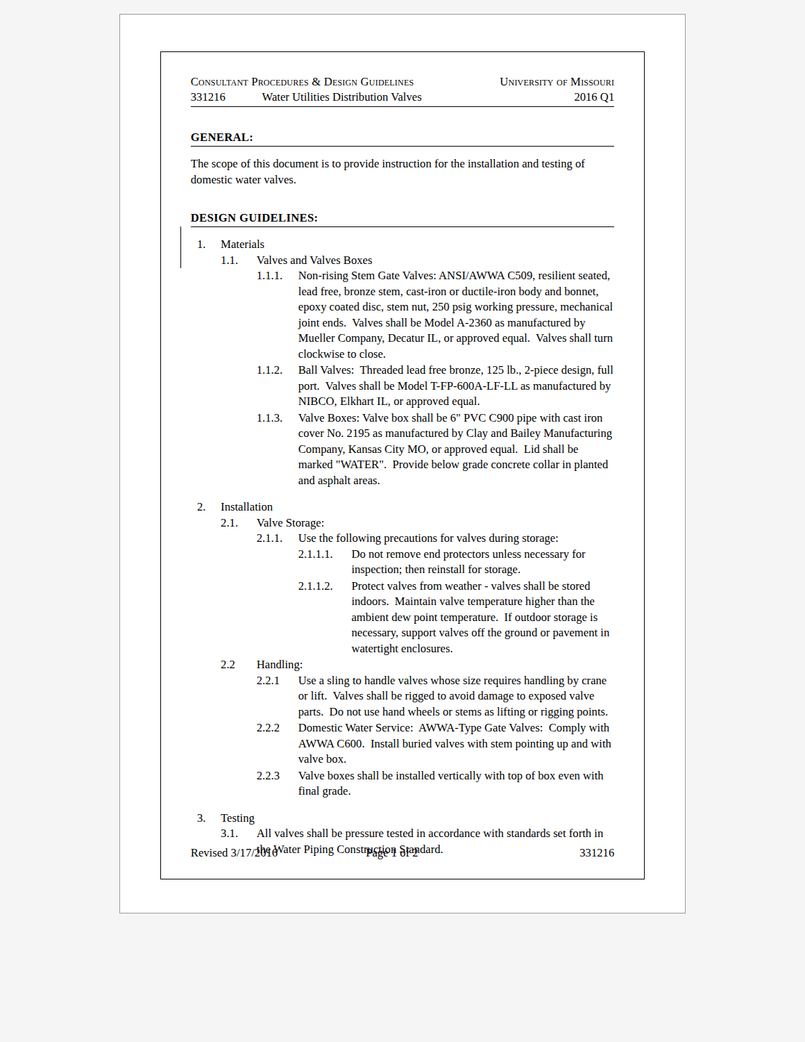Consultant Procedures & Design Guidelines University of Missouri
331216 Water Utilities Distribution Valves 2016 Q1
GENERAL:
The scope of this document is to provide instruction for the installation and testing of domestic water valves.
DESIGN GUIDELINES:
1. Materials
1.1. Valves and Valves Boxes
1.1.1. Non-rising Stem Gate Valves: ANSI/AWWA C509, resilient seated, lead free, bronze stem, cast-iron or ductile-iron body and bonnet, epoxy coated disc, stem nut, 250 psig working pressure, mechanical joint ends. Valves shall be Model A-2360 as manufactured by Mueller Company, Decatur IL, or approved equal. Valves shall turn clockwise to close.
1.1.2. Ball Valves: Threaded lead free bronze, 125 lb., 2-piece design, full port. Valves shall be Model T-FP-600A-LF-LL as manufactured by NIBCO, Elkhart IL, or approved equal.
1.1.3. Valve Boxes: Valve box shall be 6" PVC C900 pipe with cast iron cover No. 2195 as manufactured by Clay and Bailey Manufacturing Company, Kansas City MO, or approved equal. Lid shall be marked "WATER". Provide below grade concrete collar in planted and asphalt areas.
2. Installation
2.1. Valve Storage:
2.1.1. Use the following precautions for valves during storage:
2.1.1.1. Do not remove end protectors unless necessary for inspection; then reinstall for storage.
2.1.1.2. Protect valves from weather - valves shall be stored indoors. Maintain valve temperature higher than the ambient dew point temperature. If outdoor storage is necessary, support valves off the ground or pavement in watertight enclosures.
2.2 Handling:
2.2.1 Use a sling to handle valves whose size requires handling by crane or lift. Valves shall be rigged to avoid damage to exposed valve parts. Do not use hand wheels or stems as lifting or rigging points.
2.2.2 Domestic Water Service: AWWA-Type Gate Valves: Comply with AWWA C600. Install buried valves with stem pointing up and with valve box.
2.2.3 Valve boxes shall be installed vertically with top of box even with final grade.
3. Testing
3.1. All valves shall be pressure tested in accordance with standards set forth in the Water Piping Construction Standard.
Revised 3/17/2016 Page 1 of 2 331216